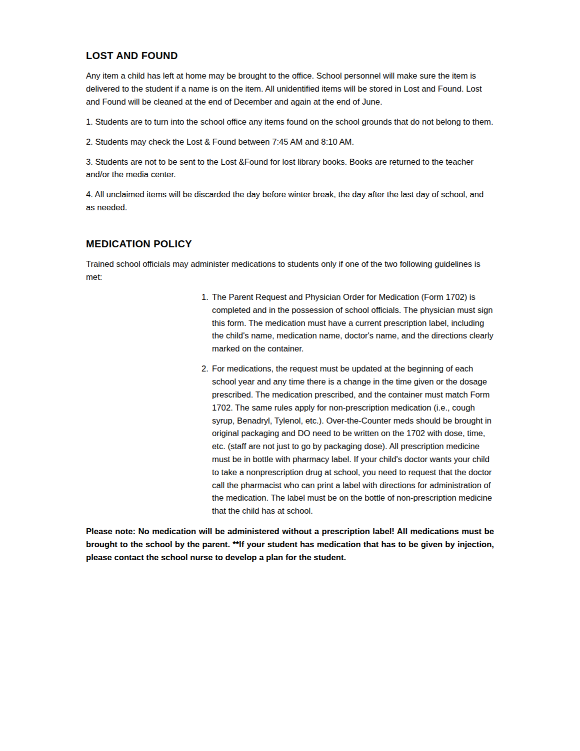LOST AND FOUND
Any item a child has left at home may be brought to the office. School personnel will make sure the item is delivered to the student if a name is on the item. All unidentified items will be stored in Lost and Found. Lost and Found will be cleaned at the end of December and again at the end of June.
1. Students are to turn into the school office any items found on the school grounds that do not belong to them.
2. Students may check the Lost & Found between 7:45 AM and 8:10 AM.
3. Students are not to be sent to the Lost &Found for lost library books. Books are returned to the teacher and/or the media center.
4. All unclaimed items will be discarded the day before winter break, the day after the last day of school, and as needed.
MEDICATION POLICY
Trained school officials may administer medications to students only if one of the two following guidelines is met:
The Parent Request and Physician Order for Medication (Form 1702) is completed and in the possession of school officials. The physician must sign this form. The medication must have a current prescription label, including the child's name, medication name, doctor's name, and the directions clearly marked on the container.
For medications, the request must be updated at the beginning of each school year and any time there is a change in the time given or the dosage prescribed. The medication prescribed, and the container must match Form 1702. The same rules apply for non-prescription medication (i.e., cough syrup, Benadryl, Tylenol, etc.). Over-the-Counter meds should be brought in original packaging and DO need to be written on the 1702 with dose, time, etc. (staff are not just to go by packaging dose). All prescription medicine must be in bottle with pharmacy label. If your child's doctor wants your child to take a nonprescription drug at school, you need to request that the doctor call the pharmacist who can print a label with directions for administration of the medication. The label must be on the bottle of non-prescription medicine that the child has at school.
Please note: No medication will be administered without a prescription label! All medications must be brought to the school by the parent. **If your student has medication that has to be given by injection, please contact the school nurse to develop a plan for the student.